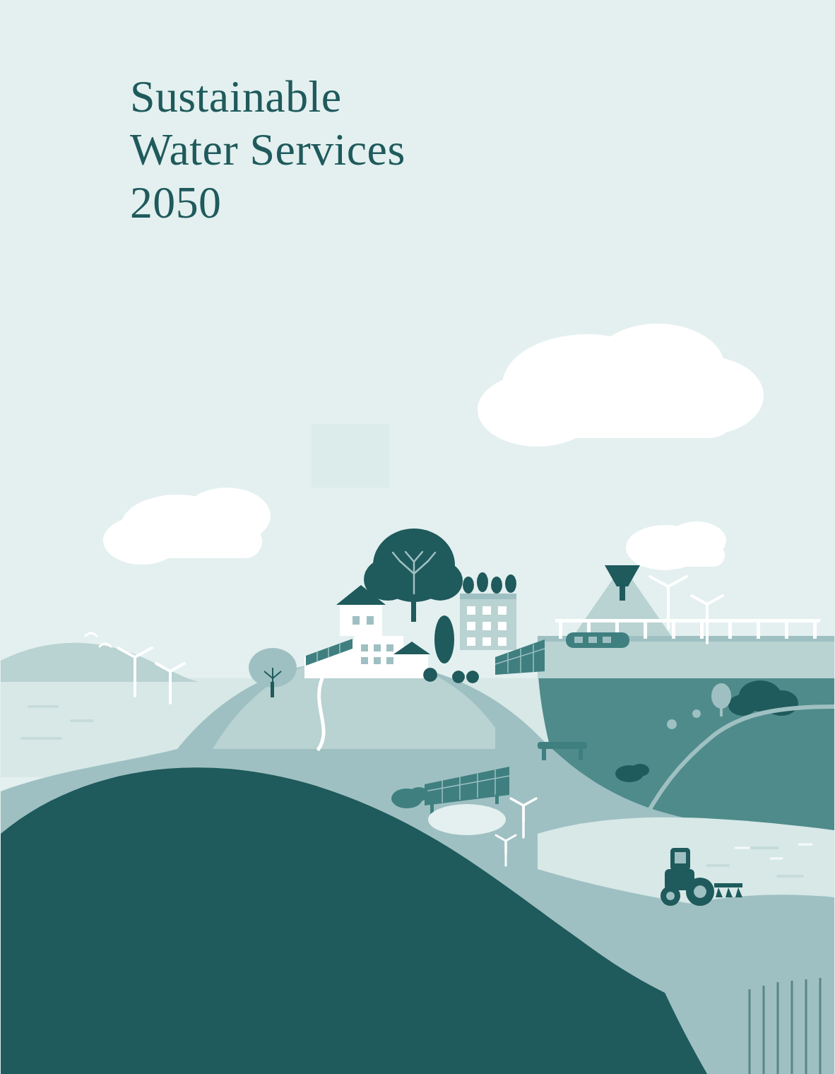Sustainable
Water Services
2050
Svenskt Vatten
Swedish Water & Wastewater Association